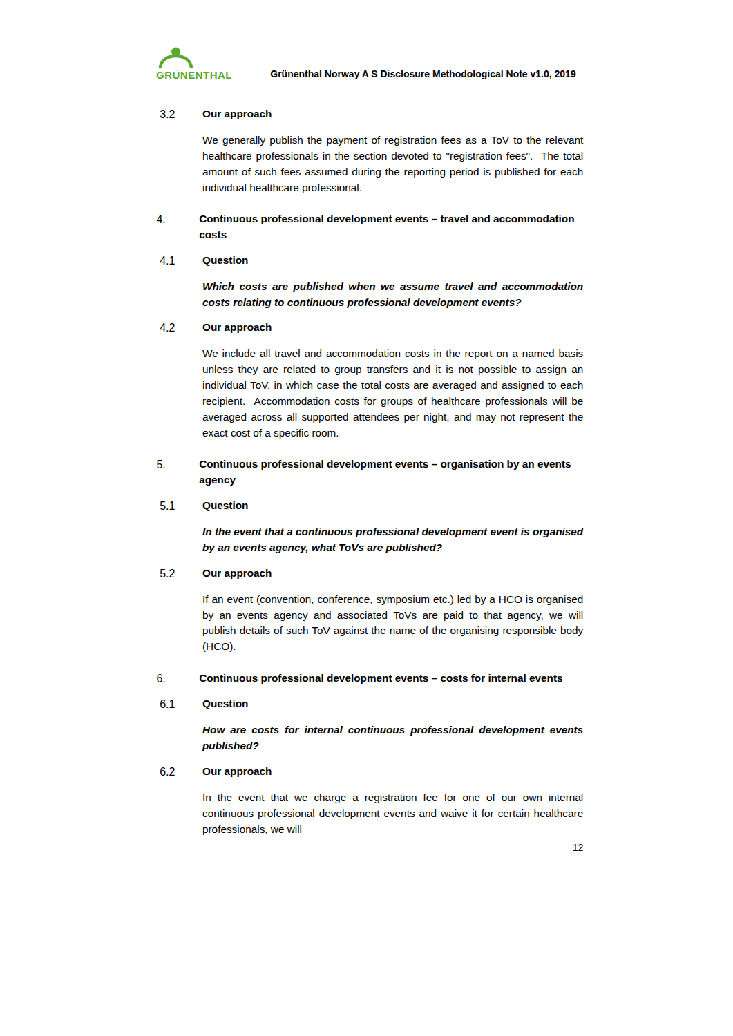GRÜNENTHAL
Grünenthal Norway A S Disclosure Methodological Note v1.0, 2019
3.2
Our approach
We generally publish the payment of registration fees as a ToV to the relevant healthcare professionals in the section devoted to "registration fees". The total amount of such fees assumed during the reporting period is published for each individual healthcare professional.
4.
Continuous professional development events – travel and accommodation costs
4.1
Question
Which costs are published when we assume travel and accommodation costs relating to continuous professional development events?
4.2
Our approach
We include all travel and accommodation costs in the report on a named basis unless they are related to group transfers and it is not possible to assign an individual ToV, in which case the total costs are averaged and assigned to each recipient. Accommodation costs for groups of healthcare professionals will be averaged across all supported attendees per night, and may not represent the exact cost of a specific room.
5.
Continuous professional development events – organisation by an events agency
5.1
Question
In the event that a continuous professional development event is organised by an events agency, what ToVs are published?
5.2
Our approach
If an event (convention, conference, symposium etc.) led by a HCO is organised by an events agency and associated ToVs are paid to that agency, we will publish details of such ToV against the name of the organising responsible body (HCO).
6.
Continuous professional development events – costs for internal events
6.1
Question
How are costs for internal continuous professional development events published?
6.2
Our approach
In the event that we charge a registration fee for one of our own internal continuous professional development events and waive it for certain healthcare professionals, we will
12